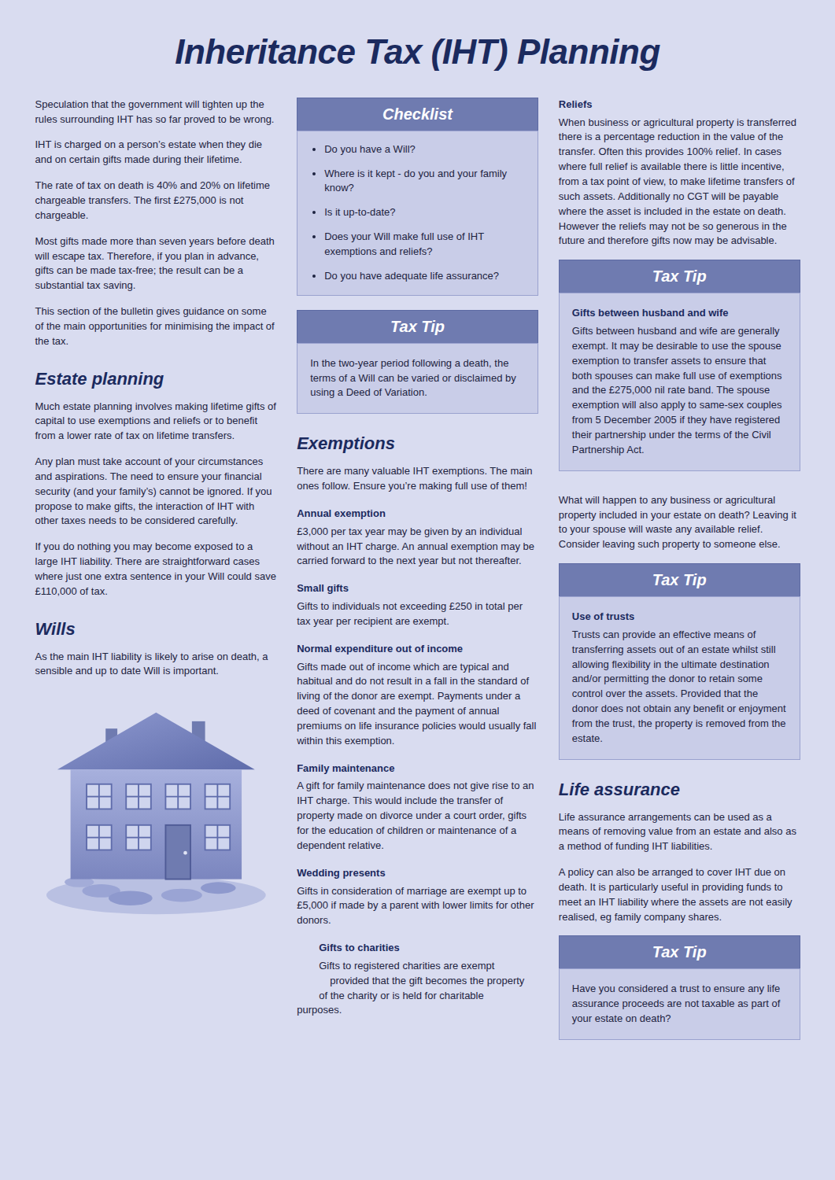Inheritance Tax (IHT) Planning
Speculation that the government will tighten up the rules surrounding IHT has so far proved to be wrong.
IHT is charged on a person’s estate when they die and on certain gifts made during their lifetime.
The rate of tax on death is 40% and 20% on lifetime chargeable transfers. The first £275,000 is not chargeable.
Most gifts made more than seven years before death will escape tax. Therefore, if you plan in advance, gifts can be made tax-free; the result can be a substantial tax saving.
This section of the bulletin gives guidance on some of the main opportunities for minimising the impact of the tax.
Estate planning
Much estate planning involves making lifetime gifts of capital to use exemptions and reliefs or to benefit from a lower rate of tax on lifetime transfers.
Any plan must take account of your circumstances and aspirations. The need to ensure your financial security (and your family’s) cannot be ignored. If you propose to make gifts, the interaction of IHT with other taxes needs to be considered carefully.
If you do nothing you may become exposed to a large IHT liability. There are straightforward cases where just one extra sentence in your Will could save £110,000 of tax.
Wills
As the main IHT liability is likely to arise on death, a sensible and up to date Will is important.
Checklist
Do you have a Will?
Where is it kept - do you and your family know?
Is it up-to-date?
Does your Will make full use of IHT exemptions and reliefs?
Do you have adequate life assurance?
Tax Tip
In the two-year period following a death, the terms of a Will can be varied or disclaimed by using a Deed of Variation.
Exemptions
There are many valuable IHT exemptions. The main ones follow. Ensure you’re making full use of them!
Annual exemption
£3,000 per tax year may be given by an individual without an IHT charge. An annual exemption may be carried forward to the next year but not thereafter.
Small gifts
Gifts to individuals not exceeding £250 in total per tax year per recipient are exempt.
Normal expenditure out of income
Gifts made out of income which are typical and habitual and do not result in a fall in the standard of living of the donor are exempt. Payments under a deed of covenant and the payment of annual premiums on life insurance policies would usually fall within this exemption.
Family maintenance
A gift for family maintenance does not give rise to an IHT charge. This would include the transfer of property made on divorce under a court order, gifts for the education of children or maintenance of a dependent relative.
Wedding presents
Gifts in consideration of marriage are exempt up to £5,000 if made by a parent with lower limits for other donors.
Gifts to charities
Gifts to registered charities are exempt
provided that the gift becomes the property
of the charity or is held for charitable
purposes.
Reliefs
When business or agricultural property is transferred there is a percentage reduction in the value of the transfer. Often this provides 100% relief. In cases where full relief is available there is little incentive, from a tax point of view, to make lifetime transfers of such assets. Additionally no CGT will be payable where the asset is included in the estate on death. However the reliefs may not be so generous in the future and therefore gifts now may be advisable.
Tax Tip
Gifts between husband and wife
Gifts between husband and wife are generally exempt. It may be desirable to use the spouse exemption to transfer assets to ensure that both spouses can make full use of exemptions and the £275,000 nil rate band. The spouse exemption will also apply to same-sex couples from 5 December 2005 if they have registered their partnership under the terms of the Civil Partnership Act.
What will happen to any business or agricultural property included in your estate on death? Leaving it to your spouse will waste any available relief. Consider leaving such property to someone else.
Tax Tip
Use of trusts
Trusts can provide an effective means of transferring assets out of an estate whilst still allowing flexibility in the ultimate destination and/or permitting the donor to retain some control over the assets. Provided that the donor does not obtain any benefit or enjoyment from the trust, the property is removed from the estate.
Life assurance
Life assurance arrangements can be used as a means of removing value from an estate and also as a method of funding IHT liabilities.
A policy can also be arranged to cover IHT due on death. It is particularly useful in providing funds to meet an IHT liability where the assets are not easily realised, eg family company shares.
Tax Tip
Have you considered a trust to ensure any life assurance proceeds are not taxable as part of your estate on death?